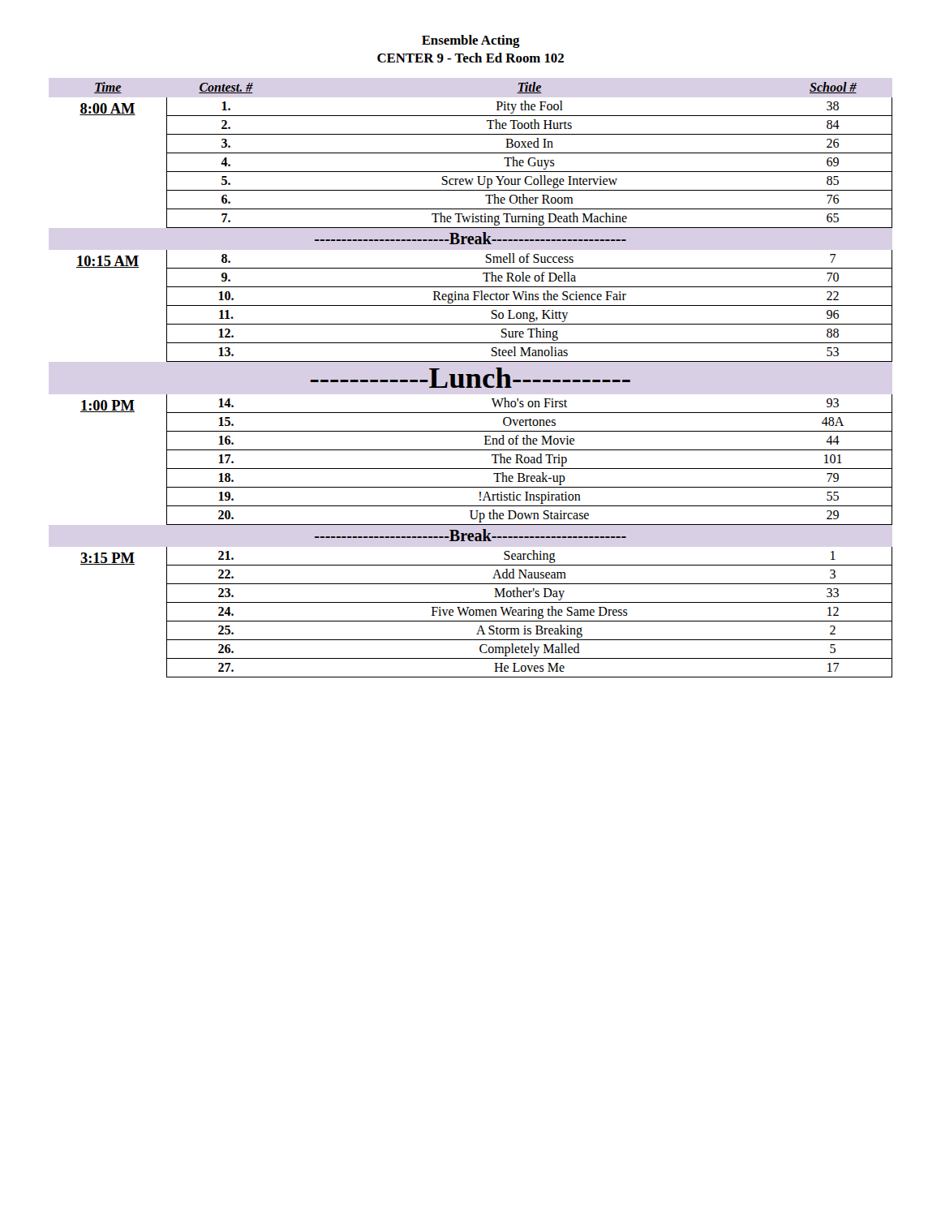Ensemble Acting
CENTER 9 - Tech Ed Room 102
| Time | Contest. # | Title | School # |
| --- | --- | --- | --- |
| 8:00 AM | 1. | Pity the Fool | 38 |
| 2. | The Tooth Hurts | 84 |
| 3. | Boxed In | 26 |
| 4. | The Guys | 69 |
| 5. | Screw Up Your College Interview | 85 |
| 6. | The Other Room | 76 |
| 7. | The Twisting Turning Death Machine | 65 |
| -------------------------Break------------------------- |
| 10:15 AM | 8. | Smell of Success | 7 |
| 9. | The Role of Della | 70 |
| 10. | Regina Flector Wins the Science Fair | 22 |
| 11. | So Long, Kitty | 96 |
| 12. | Sure Thing | 88 |
| 13. | Steel Manolias | 53 |
| ------------Lunch------------ |
| 1:00 PM | 14. | Who's on First | 93 |
| 15. | Overtones | 48A |
| 16. | End of the Movie | 44 |
| 17. | The Road Trip | 101 |
| 18. | The Break-up | 79 |
| 19. | !Artistic Inspiration | 55 |
| 20. | Up the Down Staircase | 29 |
| -------------------------Break------------------------- |
| 3:15 PM | 21. | Searching | 1 |
| 22. | Add Nauseam | 3 |
| 23. | Mother's Day | 33 |
| 24. | Five Women Wearing the Same Dress | 12 |
| 25. | A Storm is Breaking | 2 |
| 26. | Completely Malled | 5 |
| 27. | He Loves Me | 17 |